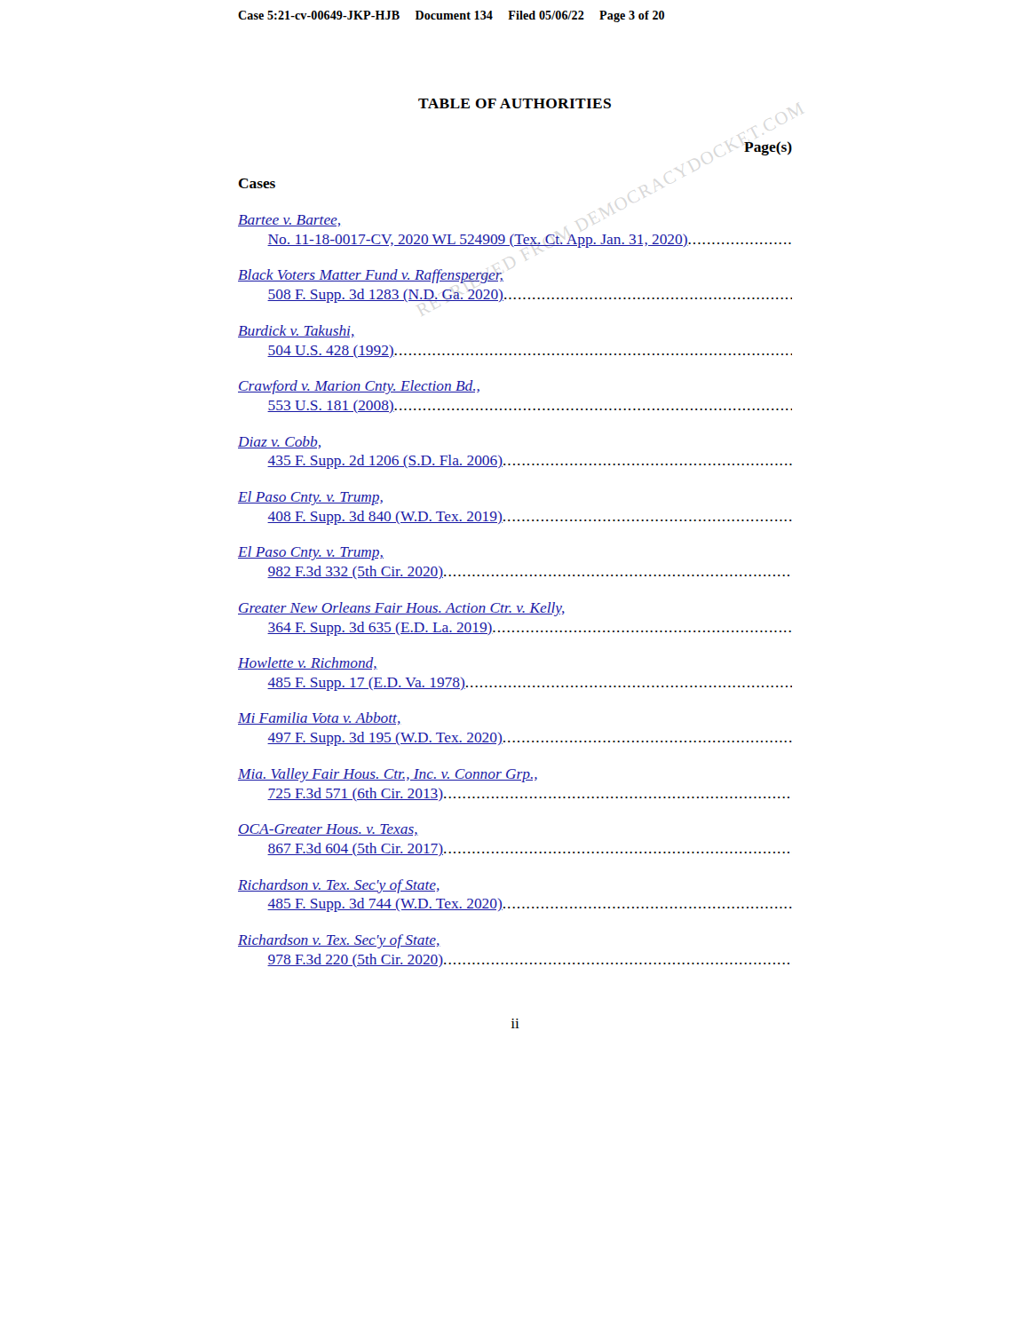Case 5:21-cv-00649-JKP-HJB Document 134 Filed 05/06/22 Page 3 of 20
RETRIEVED FROM DEMOCRACYDOCKET.COM
TABLE OF AUTHORITIES
Page(s)
Cases
Bartee v. Bartee, No. 11-18-0017-CV, 2020 WL 524909 (Tex. Ct. App. Jan. 31, 2020)..................................... 8
Black Voters Matter Fund v. Raffensperger, 508 F. Supp. 3d 1283 (N.D. Ga. 2020)..................................................................................... 2
Burdick v. Takushi, 504 U.S. 428 (1992)............................................................................................................. 12
Crawford v. Marion Cnty. Election Bd., 553 U.S. 181 (2008)............................................................................................................. 12
Diaz v. Cobb, 435 F. Supp. 2d 1206 (S.D. Fla. 2006)............................................................................. 10, 11
El Paso Cnty. v. Trump, 408 F. Supp. 3d 840 (W.D. Tex. 2019)................................................................................. 3
El Paso Cnty. v. Trump, 982 F.3d 332 (5th Cir. 2020)..................................................................................... 2, 3
Greater New Orleans Fair Hous. Action Ctr. v. Kelly, 364 F. Supp. 3d 635 (E.D. La. 2019)....................................................................................... 6
Howlette v. Richmond, 485 F. Supp. 17 (E.D. Va. 1978)......................................................................................... 10
Mi Familia Vota v. Abbott, 497 F. Supp. 3d 195 (W.D. Tex. 2020)................................................................................. 4
Mia. Valley Fair Hous. Ctr., Inc. v. Connor Grp., 725 F.3d 571 (6th Cir. 2013)..................................................................................................... 6
OCA-Greater Hous. v. Texas, 867 F.3d 604 (5th Cir. 2017)..................................................................................................... 6
Richardson v. Tex. Sec'y of State, 485 F. Supp. 3d 744 (W.D. Tex. 2020).............................................................................. 2, 5
Richardson v. Tex. Sec'y of State, 978 F.3d 220 (5th Cir. 2020)................................................................................................... 12
ii